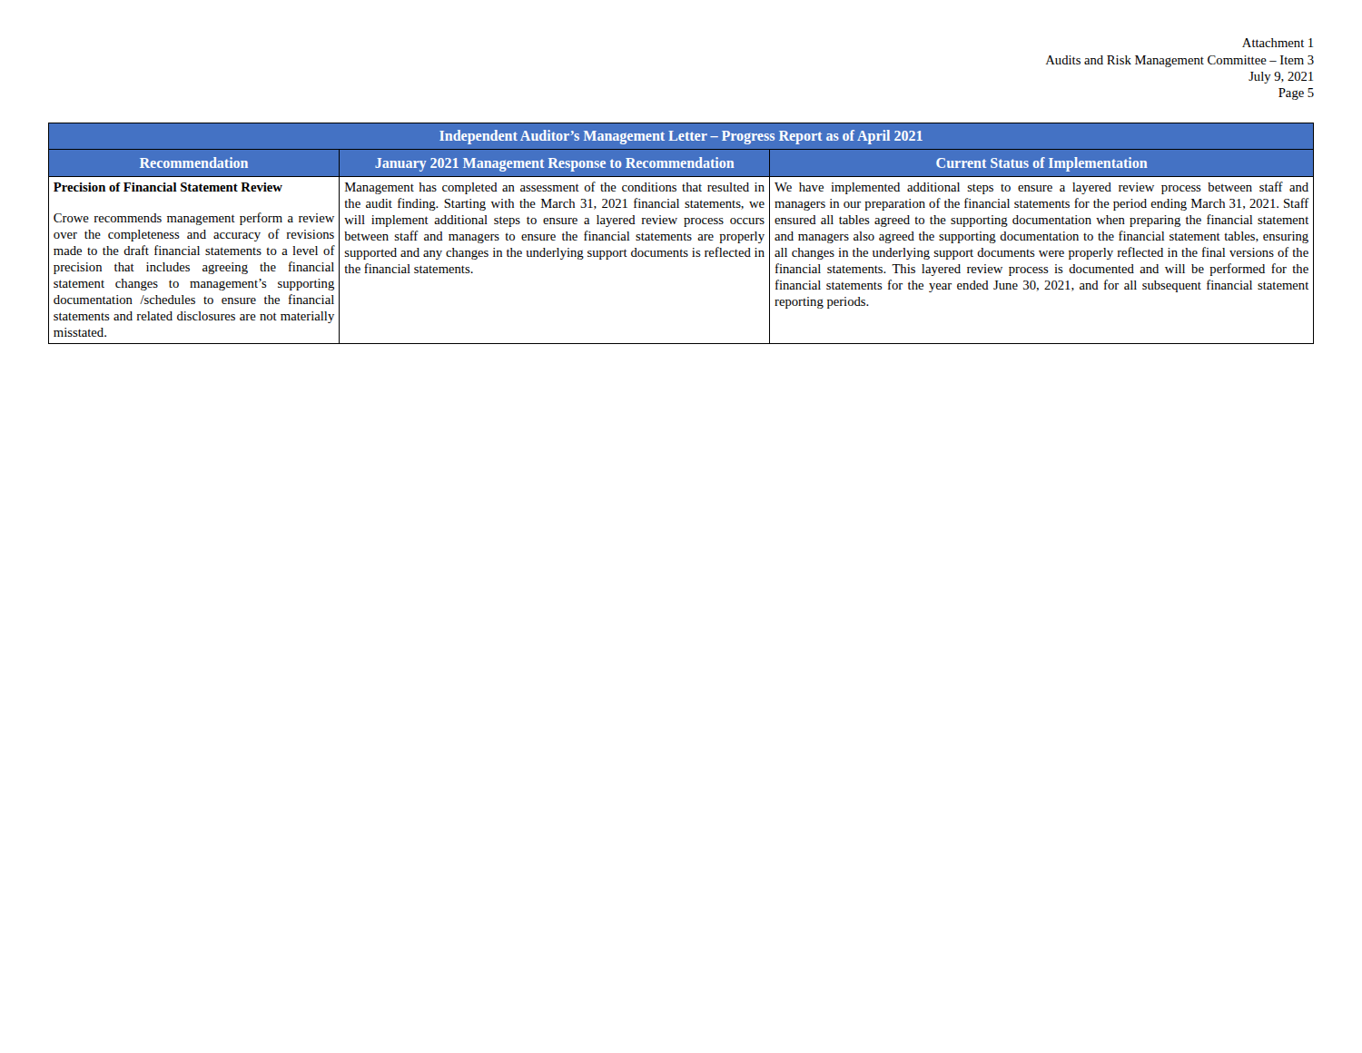Attachment 1
Audits and Risk Management Committee – Item 3
July 9, 2021
Page 5
| Independent Auditor’s Management Letter – Progress Report as of April 2021 |
| --- |
| Recommendation | January 2021 Management Response to Recommendation | Current Status of Implementation |
| Precision of Financial Statement Review Crowe recommends management perform a review over the completeness and accuracy of revisions made to the draft financial statements to a level of precision that includes agreeing the financial statement changes to management’s supporting documentation /schedules to ensure the financial statements and related disclosures are not materially misstated. | Management has completed an assessment of the conditions that resulted in the audit finding. Starting with the March 31, 2021 financial statements, we will implement additional steps to ensure a layered review process occurs between staff and managers to ensure the financial statements are properly supported and any changes in the underlying support documents is reflected in the financial statements. | We have implemented additional steps to ensure a layered review process between staff and managers in our preparation of the financial statements for the period ending March 31, 2021. Staff ensured all tables agreed to the supporting documentation when preparing the financial statement and managers also agreed the supporting documentation to the financial statement tables, ensuring all changes in the underlying support documents were properly reflected in the final versions of the financial statements. This layered review process is documented and will be performed for the financial statements for the year ended June 30, 2021, and for all subsequent financial statement reporting periods. |